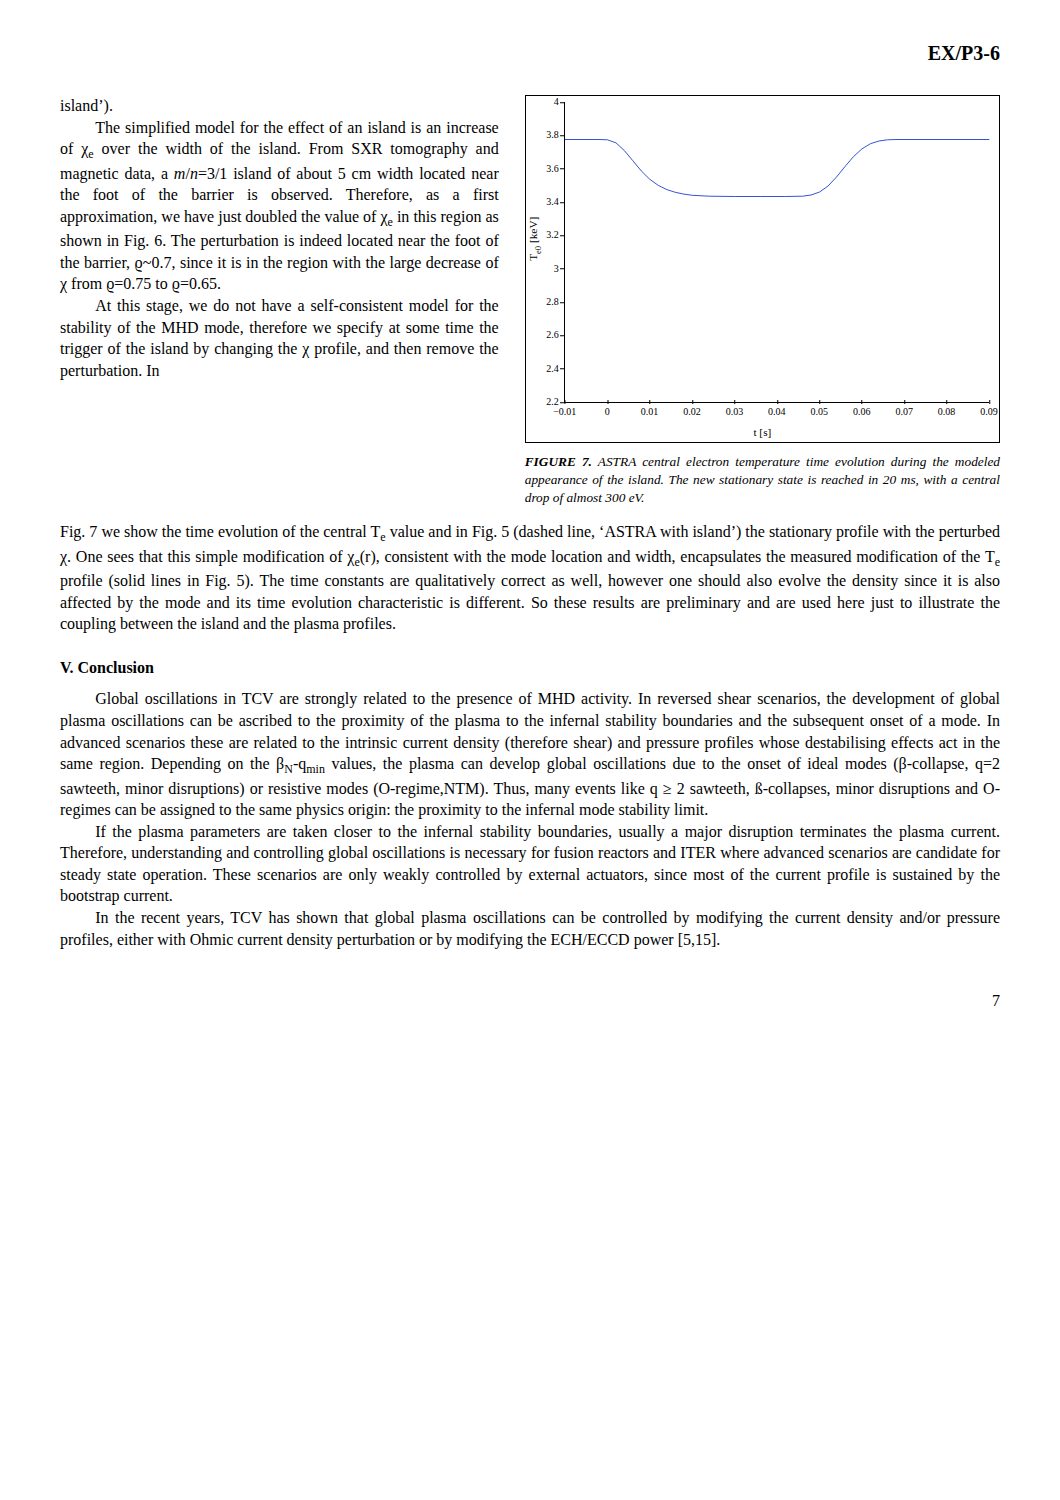EX/P3-6
island’).
The simplified model for the effect of an island is an increase of χe over the width of the island. From SXR tomography and magnetic data, a m/n=3/1 island of about 5 cm width located near the foot of the barrier is observed. Therefore, as a first approximation, we have just doubled the value of χe in this region as shown in Fig. 6. The perturbation is indeed located near the foot of the barrier, ϱ~0.7, since it is in the region with the large decrease of χ from ϱ=0.75 to ϱ=0.65.
At this stage, we do not have a self-consistent model for the stability of the MHD mode, therefore we specify at some time the trigger of the island by changing the χ profile, and then remove the perturbation. In
Te0 [keV] 4 3.8 3.6 3.4 3.2 3 2.8 2.6 2.4 2.2 −0.01 0 0.01 0.02 0.03 0.04 0.05 0.06 0.07 0.08 0.09
t [s]
FIGURE 7. ASTRA central electron temperature time evolution during the modeled appearance of the island. The new stationary state is reached in 20 ms, with a central drop of almost 300 eV.
Fig. 7 we show the time evolution of the central Te value and in Fig. 5 (dashed line, ‘ASTRA with island’) the stationary profile with the perturbed χ. One sees that this simple modification of χe(r), consistent with the mode location and width, encapsulates the measured modification of the Te profile (solid lines in Fig. 5). The time constants are qualitatively correct as well, however one should also evolve the density since it is also affected by the mode and its time evolution characteristic is different. So these results are preliminary and are used here just to illustrate the coupling between the island and the plasma profiles.
V. Conclusion
Global oscillations in TCV are strongly related to the presence of MHD activity. In reversed shear scenarios, the development of global plasma oscillations can be ascribed to the proximity of the plasma to the infernal stability boundaries and the subsequent onset of a mode. In advanced scenarios these are related to the intrinsic current density (therefore shear) and pressure profiles whose destabilising effects act in the same region. Depending on the βN-qmin values, the plasma can develop global oscillations due to the onset of ideal modes (β-collapse, q=2 sawteeth, minor disruptions) or resistive modes (O-regime,NTM). Thus, many events like q ≥ 2 sawteeth, ß-collapses, minor disruptions and O-regimes can be assigned to the same physics origin: the proximity to the infernal mode stability limit.
If the plasma parameters are taken closer to the infernal stability boundaries, usually a major disruption terminates the plasma current. Therefore, understanding and controlling global oscillations is necessary for fusion reactors and ITER where advanced scenarios are candidate for steady state operation. These scenarios are only weakly controlled by external actuators, since most of the current profile is sustained by the bootstrap current.
In the recent years, TCV has shown that global plasma oscillations can be controlled by modifying the current density and/or pressure profiles, either with Ohmic current density perturbation or by modifying the ECH/ECCD power [5,15].
7